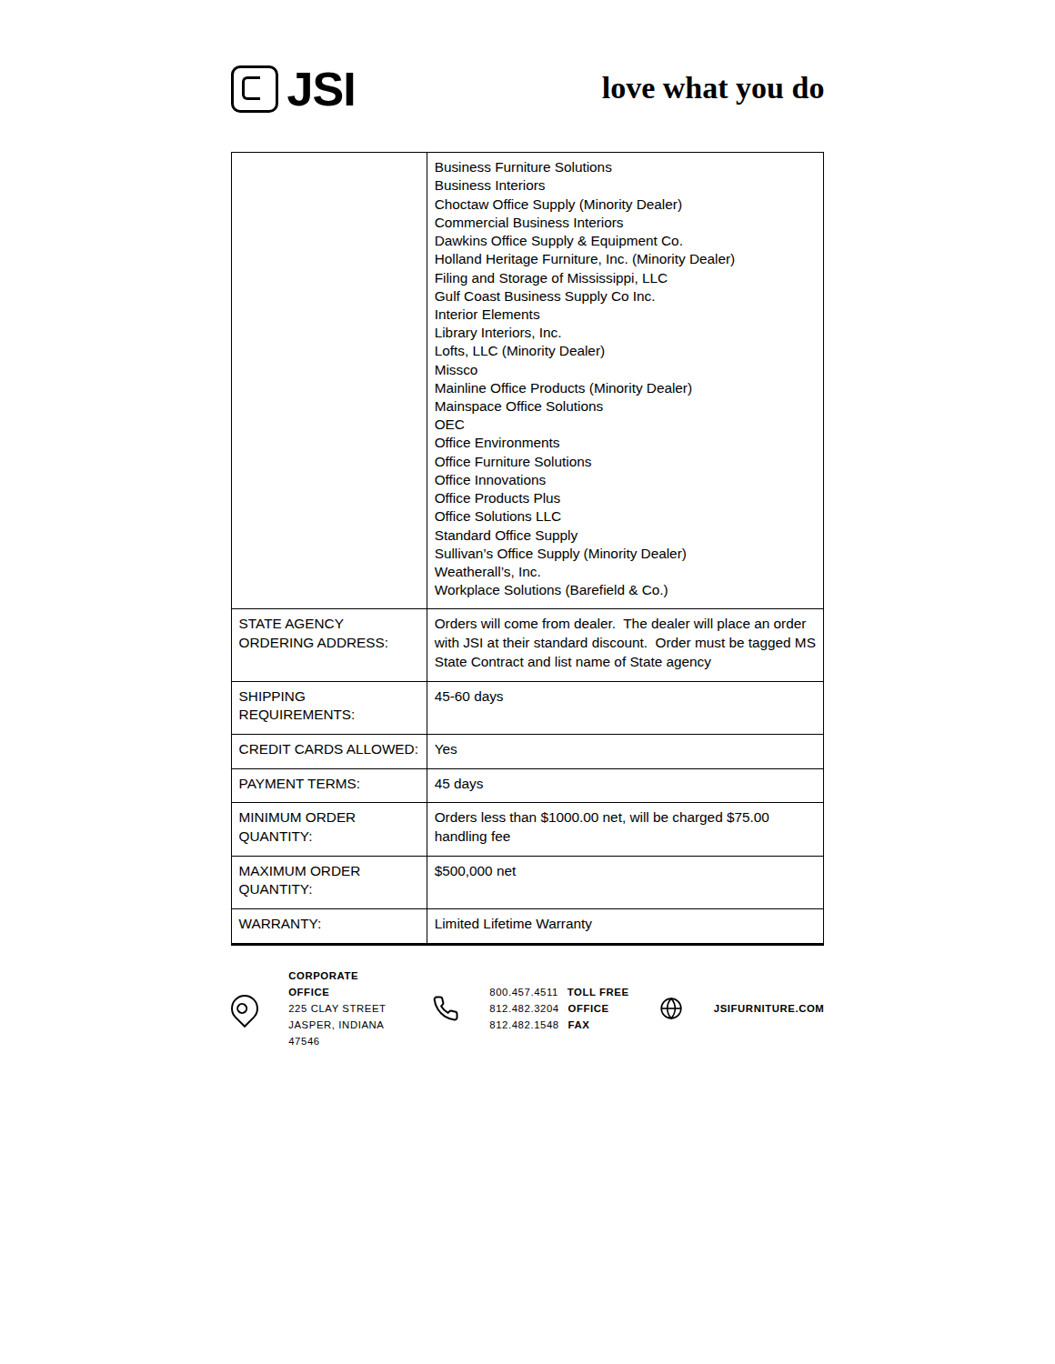JSI
love what you do
| | Business Furniture Solutions Business Interiors Choctaw Office Supply (Minority Dealer) Commercial Business Interiors Dawkins Office Supply & Equipment Co. Holland Heritage Furniture, Inc. (Minority Dealer) Filing and Storage of Mississippi, LLC Gulf Coast Business Supply Co Inc. Interior Elements Library Interiors, Inc. Lofts, LLC (Minority Dealer) Missco Mainline Office Products (Minority Dealer) Mainspace Office Solutions OEC Office Environments Office Furniture Solutions Office Innovations Office Products Plus Office Solutions LLC Standard Office Supply Sullivan’s Office Supply (Minority Dealer) Weatherall’s, Inc. Workplace Solutions (Barefield & Co.) |
| State Agency Ordering Address: | Orders will come from dealer. The dealer will place an order with JSI at their standard discount. Order must be tagged MS State Contract and list name of State agency |
| Shipping Requirements: | 45-60 days |
| Credit Cards Allowed: | Yes |
| Payment Terms: | 45 days |
| Minimum Order Quantity: | Orders less than $1000.00 net, will be charged $75.00 handling fee |
| Maximum Order Quantity: | $500,000 net |
| Warranty: | Limited Lifetime Warranty |
CORPORATE OFFICE
225 CLAY STREET
JASPER, INDIANA 47546
800.457.4511 TOLL FREE
812.482.3204 OFFICE
812.482.1548 FAX
JSIFURNITURE.COM